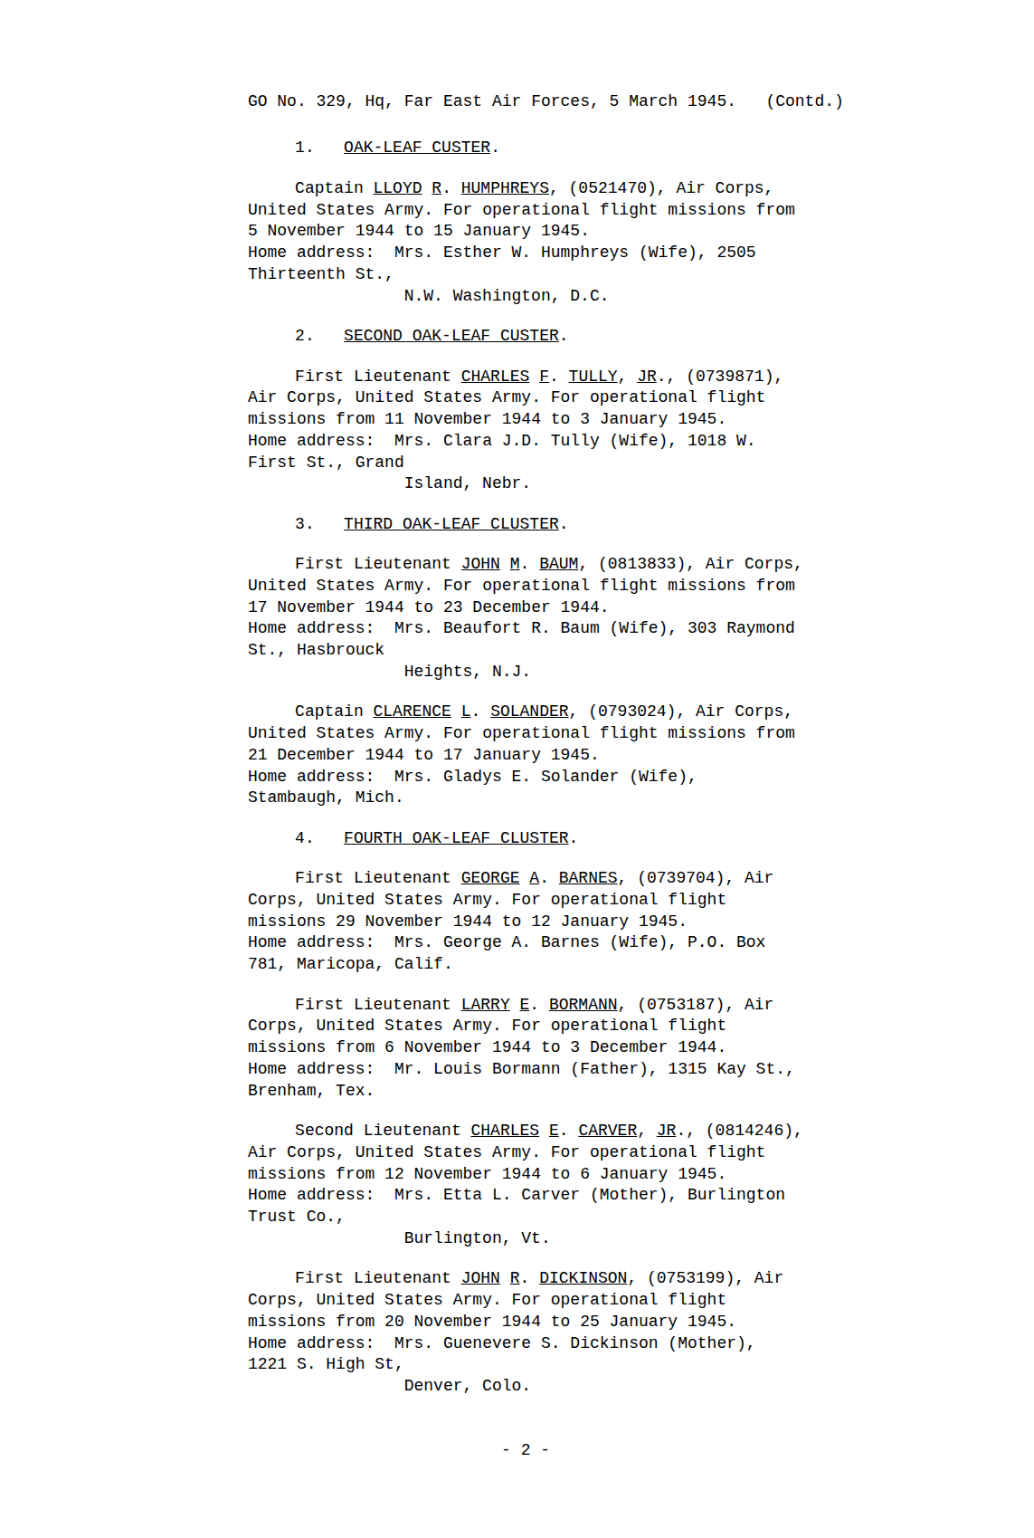GO No. 329, Hq, Far East Air Forces, 5 March 1945. (Contd.)
1. OAK-LEAF CUSTER.
Captain LLOYD R. HUMPHREYS, (0521470), Air Corps, United States Army. For operational flight missions from 5 November 1944 to 15 January 1945.
Home address: Mrs. Esther W. Humphreys (Wife), 2505 Thirteenth St.,
N.W. Washington, D.C.
2. SECOND OAK-LEAF CUSTER.
First Lieutenant CHARLES F. TULLY, JR., (0739871), Air Corps, United States Army. For operational flight missions from 11 November 1944 to 3 January 1945.
Home address: Mrs. Clara J.D. Tully (Wife), 1018 W. First St., Grand
Island, Nebr.
3. THIRD OAK-LEAF CLUSTER.
First Lieutenant JOHN M. BAUM, (0813833), Air Corps, United States Army. For operational flight missions from 17 November 1944 to 23 December 1944.
Home address: Mrs. Beaufort R. Baum (Wife), 303 Raymond St., Hasbrouck
Heights, N.J.
Captain CLARENCE L. SOLANDER, (0793024), Air Corps, United States Army. For operational flight missions from 21 December 1944 to 17 January 1945.
Home address: Mrs. Gladys E. Solander (Wife), Stambaugh, Mich.
4. FOURTH OAK-LEAF CLUSTER.
First Lieutenant GEORGE A. BARNES, (0739704), Air Corps, United States Army. For operational flight missions 29 November 1944 to 12 January 1945.
Home address: Mrs. George A. Barnes (Wife), P.O. Box 781, Maricopa, Calif.
First Lieutenant LARRY E. BORMANN, (0753187), Air Corps, United States Army. For operational flight missions from 6 November 1944 to 3 December 1944.
Home address: Mr. Louis Bormann (Father), 1315 Kay St., Brenham, Tex.
Second Lieutenant CHARLES E. CARVER, JR., (0814246), Air Corps, United States Army. For operational flight missions from 12 November 1944 to 6 January 1945.
Home address: Mrs. Etta L. Carver (Mother), Burlington Trust Co.,
Burlington, Vt.
First Lieutenant JOHN R. DICKINSON, (0753199), Air Corps, United States Army. For operational flight missions from 20 November 1944 to 25 January 1945.
Home address: Mrs. Guenevere S. Dickinson (Mother), 1221 S. High St,
Denver, Colo.
- 2 -